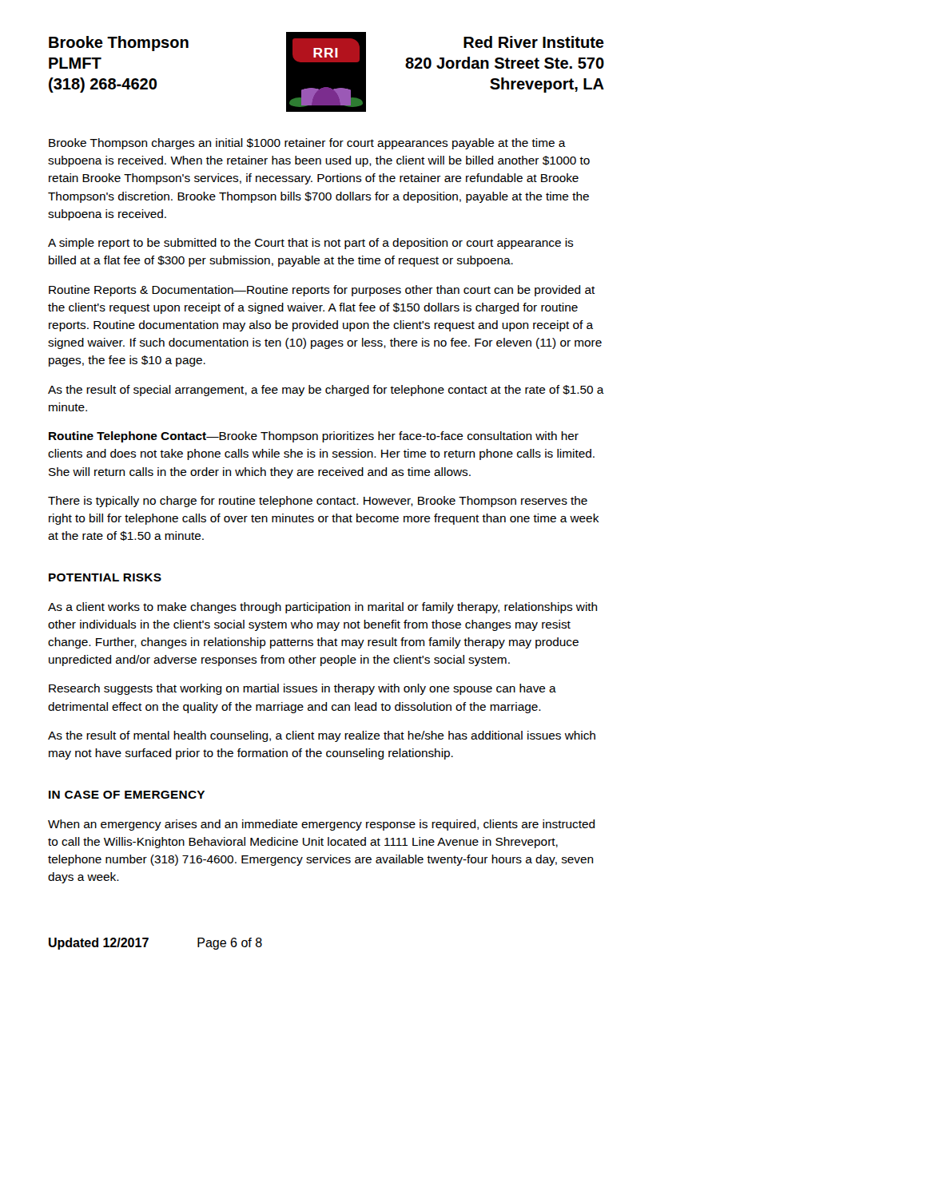Brooke Thompson
PLMFT
(318) 268-4620
RRI
Red River Institute
820 Jordan Street Ste. 570
Shreveport, LA
Brooke Thompson charges an initial $1000 retainer for court appearances payable at the time a subpoena is received. When the retainer has been used up, the client will be billed another $1000 to retain Brooke Thompson's services, if necessary. Portions of the retainer are refundable at Brooke Thompson's discretion. Brooke Thompson bills $700 dollars for a deposition, payable at the time the subpoena is received.
A simple report to be submitted to the Court that is not part of a deposition or court appearance is billed at a flat fee of $300 per submission, payable at the time of request or subpoena.
Routine Reports & Documentation—Routine reports for purposes other than court can be provided at the client's request upon receipt of a signed waiver. A flat fee of $150 dollars is charged for routine reports. Routine documentation may also be provided upon the client's request and upon receipt of a signed waiver. If such documentation is ten (10) pages or less, there is no fee. For eleven (11) or more pages, the fee is $10 a page.
As the result of special arrangement, a fee may be charged for telephone contact at the rate of $1.50 a minute.
Routine Telephone Contact—Brooke Thompson prioritizes her face-to-face consultation with her clients and does not take phone calls while she is in session. Her time to return phone calls is limited. She will return calls in the order in which they are received and as time allows.
There is typically no charge for routine telephone contact. However, Brooke Thompson reserves the right to bill for telephone calls of over ten minutes or that become more frequent than one time a week at the rate of $1.50 a minute.
Potential Risks
As a client works to make changes through participation in marital or family therapy, relationships with other individuals in the client's social system who may not benefit from those changes may resist change. Further, changes in relationship patterns that may result from family therapy may produce unpredicted and/or adverse responses from other people in the client's social system.
Research suggests that working on martial issues in therapy with only one spouse can have a detrimental effect on the quality of the marriage and can lead to dissolution of the marriage.
As the result of mental health counseling, a client may realize that he/she has additional issues which may not have surfaced prior to the formation of the counseling relationship.
In Case of Emergency
When an emergency arises and an immediate emergency response is required, clients are instructed to call the Willis-Knighton Behavioral Medicine Unit located at 1111 Line Avenue in Shreveport, telephone number (318) 716-4600. Emergency services are available twenty-four hours a day, seven days a week.
Updated 12/2017 Page 6 of 8